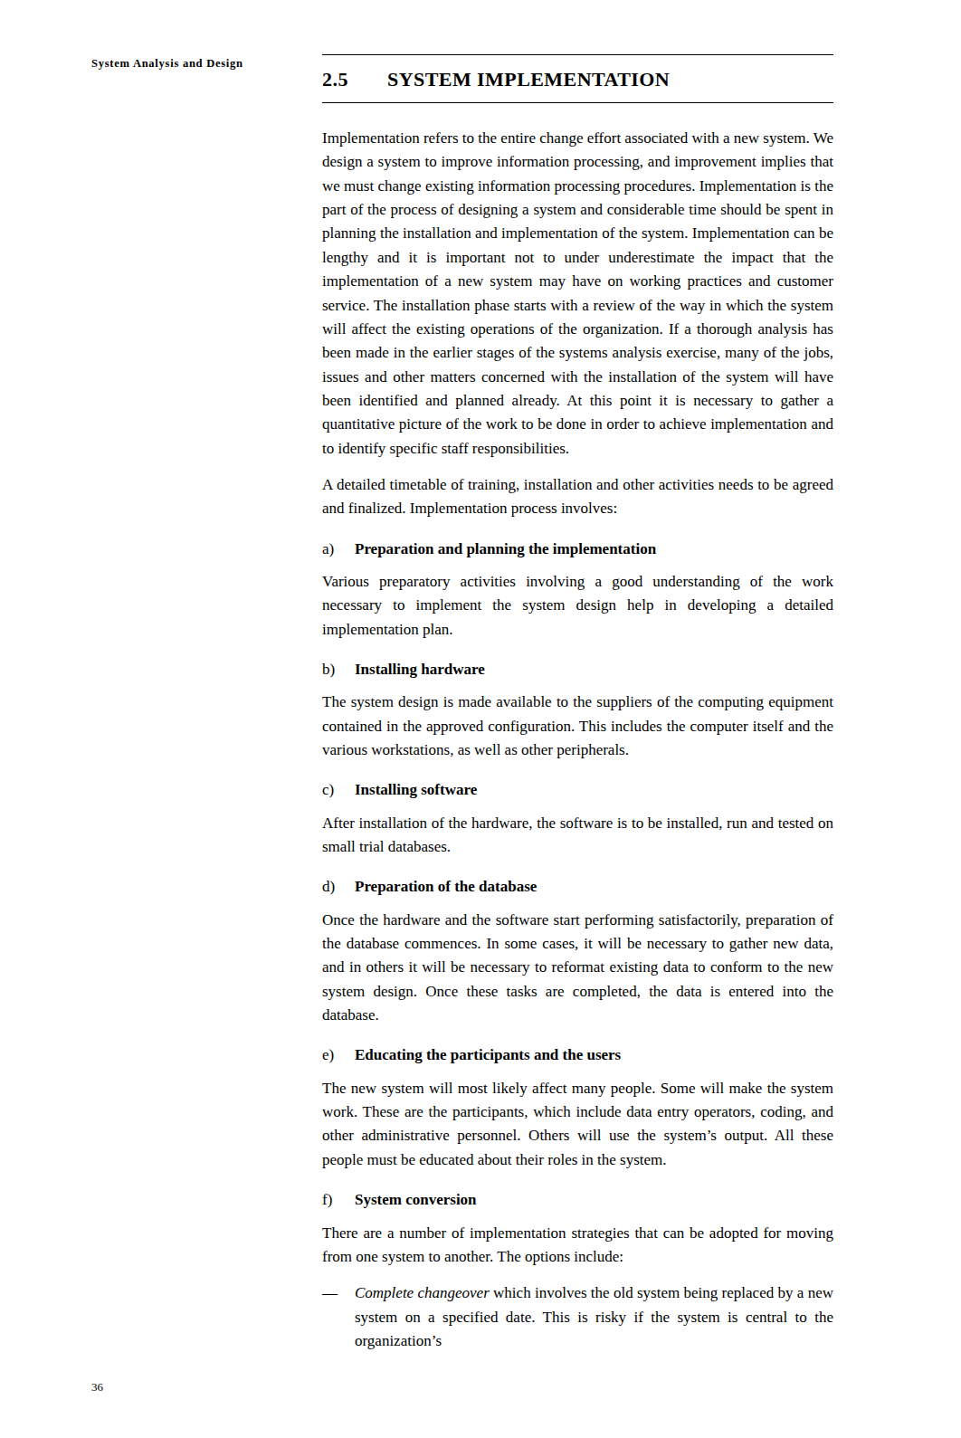System Analysis and Design
2.5 SYSTEM IMPLEMENTATION
Implementation refers to the entire change effort associated with a new system. We design a system to improve information processing, and improvement implies that we must change existing information processing procedures. Implementation is the part of the process of designing a system and considerable time should be spent in planning the installation and implementation of the system. Implementation can be lengthy and it is important not to under underestimate the impact that the implementation of a new system may have on working practices and customer service. The installation phase starts with a review of the way in which the system will affect the existing operations of the organization. If a thorough analysis has been made in the earlier stages of the systems analysis exercise, many of the jobs, issues and other matters concerned with the installation of the system will have been identified and planned already. At this point it is necessary to gather a quantitative picture of the work to be done in order to achieve implementation and to identify specific staff responsibilities.
A detailed timetable of training, installation and other activities needs to be agreed and finalized. Implementation process involves:
a) Preparation and planning the implementation
Various preparatory activities involving a good understanding of the work necessary to implement the system design help in developing a detailed implementation plan.
b) Installing hardware
The system design is made available to the suppliers of the computing equipment contained in the approved configuration. This includes the computer itself and the various workstations, as well as other peripherals.
c) Installing software
After installation of the hardware, the software is to be installed, run and tested on small trial databases.
d) Preparation of the database
Once the hardware and the software start performing satisfactorily, preparation of the database commences. In some cases, it will be necessary to gather new data, and in others it will be necessary to reformat existing data to conform to the new system design. Once these tasks are completed, the data is entered into the database.
e) Educating the participants and the users
The new system will most likely affect many people. Some will make the system work. These are the participants, which include data entry operators, coding, and other administrative personnel. Others will use the system’s output. All these people must be educated about their roles in the system.
f) System conversion
There are a number of implementation strategies that can be adopted for moving from one system to another. The options include:
—
Complete changeover which involves the old system being replaced by a new system on a specified date. This is risky if the system is central to the organization’s
36